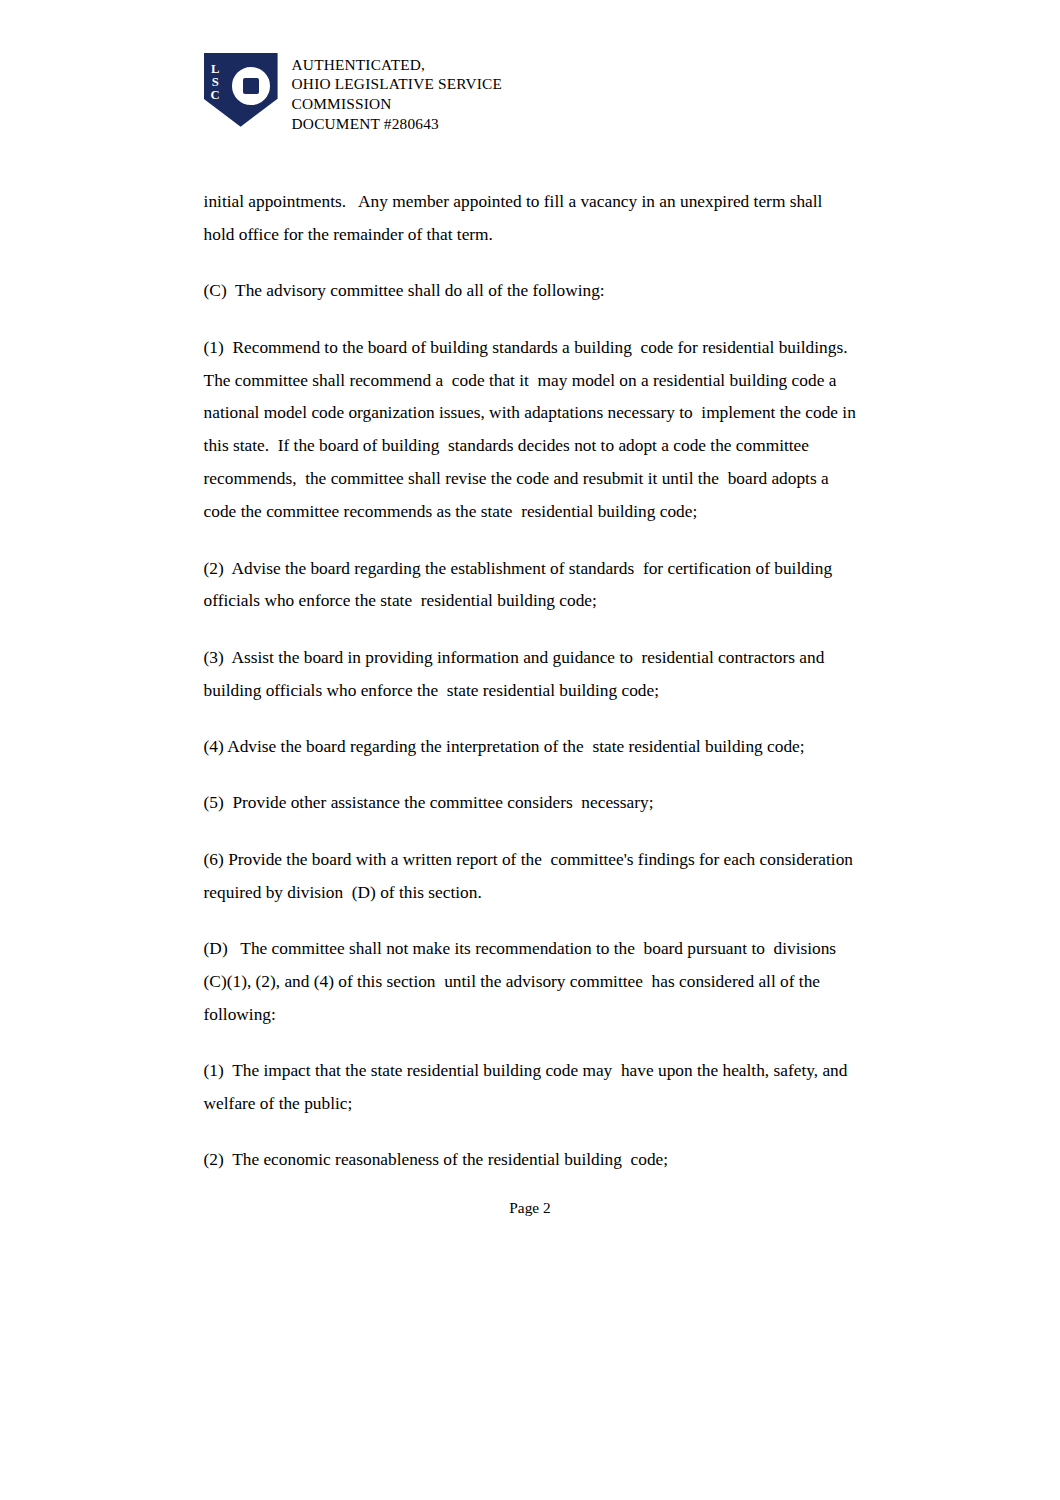L
S
C
AUTHENTICATED,
OHIO LEGISLATIVE SERVICE
COMMISSION
DOCUMENT #280643
initial appointments. Any member appointed to fill a vacancy in an unexpired term shall hold office for the remainder of that term.
(C) The advisory committee shall do all of the following:
(1) Recommend to the board of building standards a building code for residential buildings. The committee shall recommend a code that it may model on a residential building code a national model code organization issues, with adaptations necessary to implement the code in this state. If the board of building standards decides not to adopt a code the committee recommends, the committee shall revise the code and resubmit it until the board adopts a code the committee recommends as the state residential building code;
(2) Advise the board regarding the establishment of standards for certification of building officials who enforce the state residential building code;
(3) Assist the board in providing information and guidance to residential contractors and building officials who enforce the state residential building code;
(4) Advise the board regarding the interpretation of the state residential building code;
(5) Provide other assistance the committee considers necessary;
(6) Provide the board with a written report of the committee's findings for each consideration required by division (D) of this section.
(D) The committee shall not make its recommendation to the board pursuant to divisions (C)(1), (2), and (4) of this section until the advisory committee has considered all of the following:
(1) The impact that the state residential building code may have upon the health, safety, and welfare of the public;
(2) The economic reasonableness of the residential building code;
Page 2